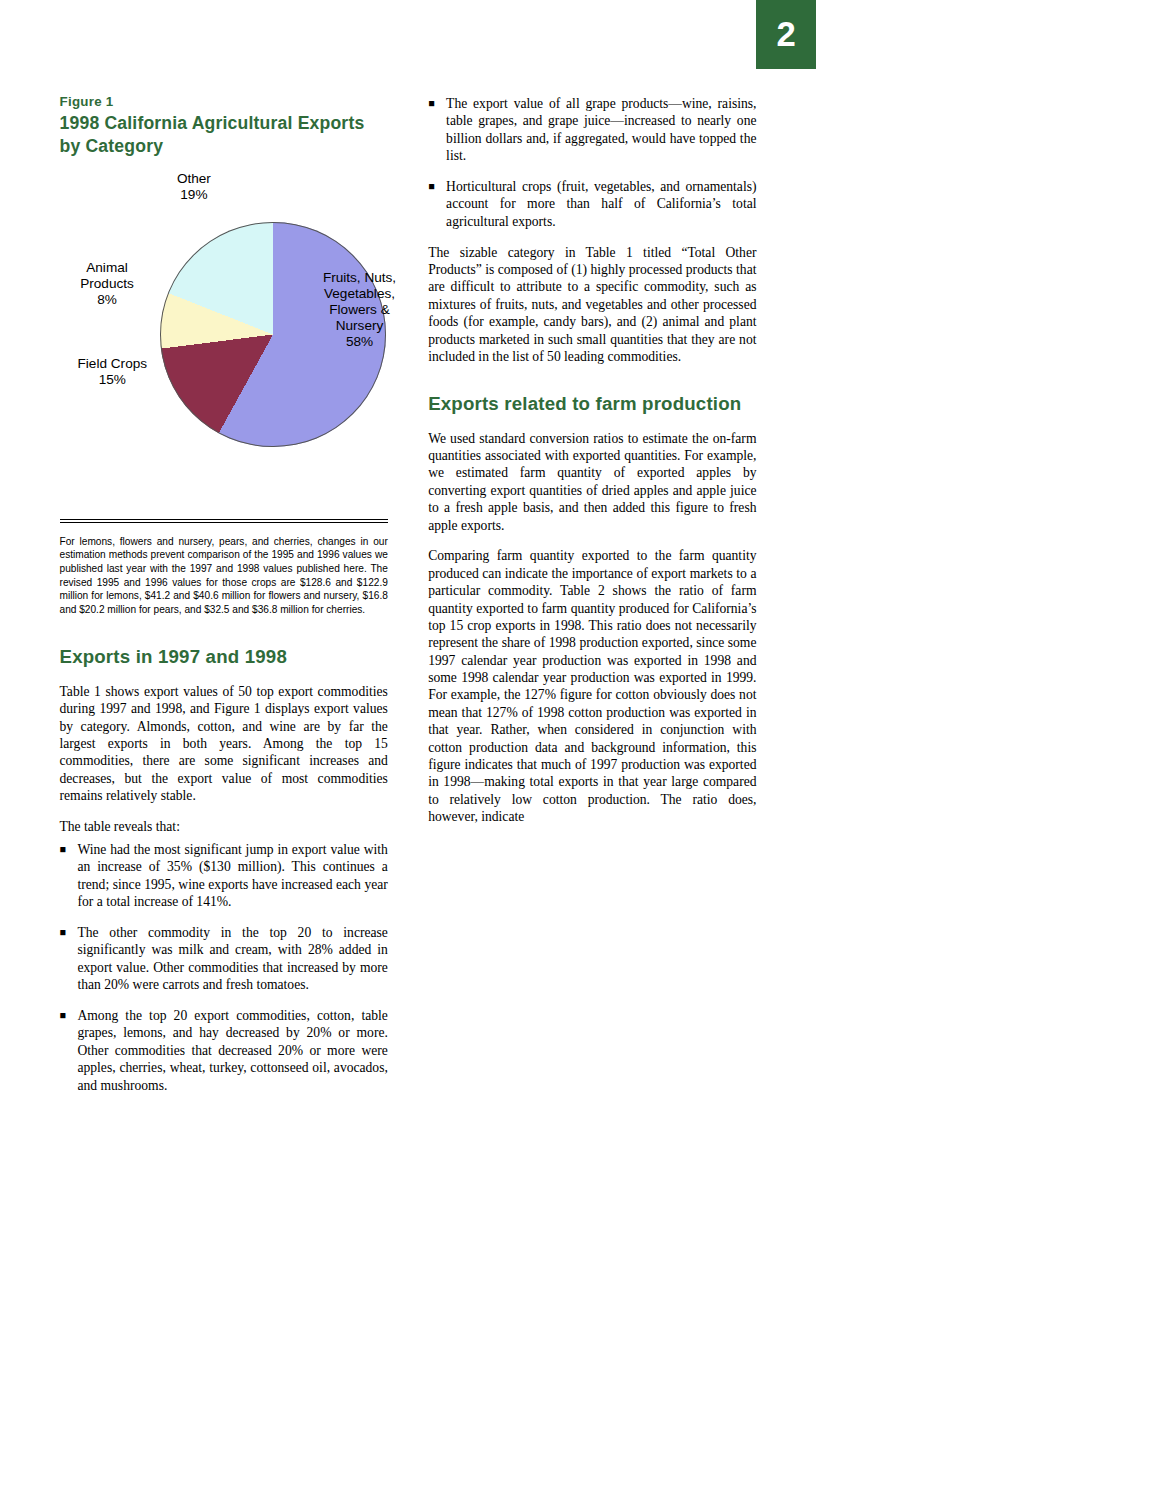2
Figure 1
1998 California Agricultural Exports by Category
Other
19%
Animal
Products
8%
Field Crops
15%
Fruits, Nuts,
Vegetables,
Flowers &
Nursery
58%
For lemons, flowers and nursery, pears, and cherries, changes in our estimation methods prevent comparison of the 1995 and 1996 values we published last year with the 1997 and 1998 values published here. The revised 1995 and 1996 values for those crops are $128.6 and $122.9 million for lemons, $41.2 and $40.6 million for flowers and nursery, $16.8 and $20.2 million for pears, and $32.5 and $36.8 million for cherries.
Exports in 1997 and 1998
Table 1 shows export values of 50 top export commodities during 1997 and 1998, and Figure 1 displays export values by category. Almonds, cotton, and wine are by far the largest exports in both years. Among the top 15 commodities, there are some significant increases and decreases, but the export value of most commodities remains relatively stable.
The table reveals that:
■
Wine had the most significant jump in export value with an increase of 35% ($130 million). This continues a trend; since 1995, wine exports have increased each year for a total increase of 141%.
■
The other commodity in the top 20 to increase significantly was milk and cream, with 28% added in export value. Other commodities that increased by more than 20% were carrots and fresh tomatoes.
■
Among the top 20 export commodities, cotton, table grapes, lemons, and hay decreased by 20% or more. Other commodities that decreased 20% or more were apples, cherries, wheat, turkey, cottonseed oil, avocados, and mushrooms.
■
The export value of all grape products—wine, raisins, table grapes, and grape juice—increased to nearly one billion dollars and, if aggregated, would have topped the list.
■
Horticultural crops (fruit, vegetables, and ornamentals) account for more than half of California’s total agricultural exports.
The sizable category in Table 1 titled “Total Other Products” is composed of (1) highly processed products that are difficult to attribute to a specific commodity, such as mixtures of fruits, nuts, and vegetables and other processed foods (for example, candy bars), and (2) animal and plant products marketed in such small quantities that they are not included in the list of 50 leading commodities.
Exports related to farm production
We used standard conversion ratios to estimate the on-farm quantities associated with exported quantities. For example, we estimated farm quantity of exported apples by converting export quantities of dried apples and apple juice to a fresh apple basis, and then added this figure to fresh apple exports.
Comparing farm quantity exported to the farm quantity produced can indicate the importance of export markets to a particular commodity. Table 2 shows the ratio of farm quantity exported to farm quantity produced for California’s top 15 crop exports in 1998. This ratio does not necessarily represent the share of 1998 production exported, since some 1997 calendar year production was exported in 1998 and some 1998 calendar year production was exported in 1999. For example, the 127% figure for cotton obviously does not mean that 127% of 1998 cotton production was exported in that year. Rather, when considered in conjunction with cotton production data and background information, this figure indicates that much of 1997 production was exported in 1998—making total exports in that year large compared to relatively low cotton production. The ratio does, however, indicate